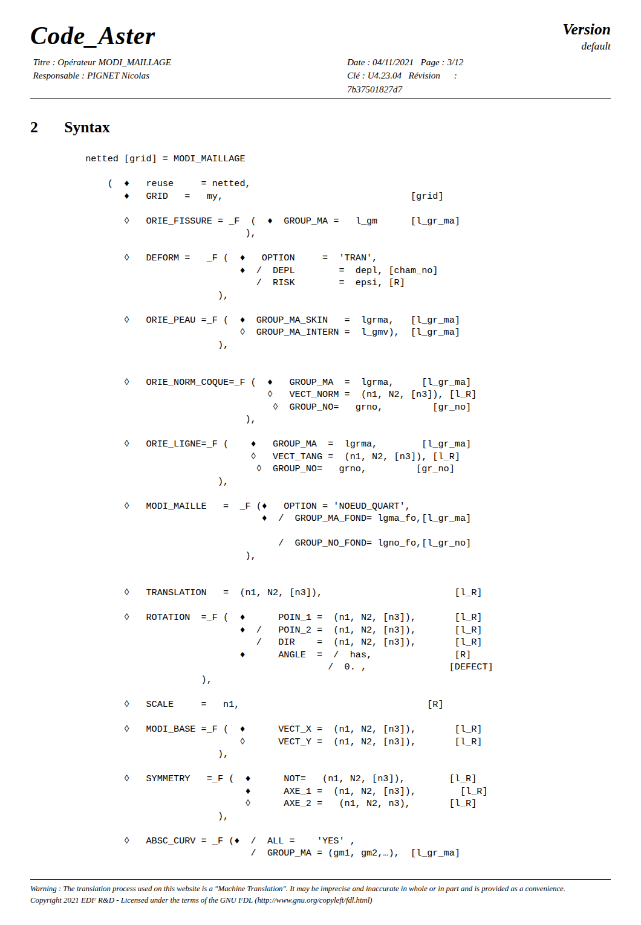Code_Aster
Version
default
| Titre : Opérateur MODI_MAILLAGE | Date : 04/11/2021 Page : 3/12 |
| Responsable : PIGNET Nicolas | Clé : U4.23.04 Révision : |
| | 7b37501827d7 |
2 Syntax
netted [grid] = MODI_MAILLAGE

    (  ♦   reuse     = netted,
       ♦   GRID   =   my,                                  [grid]

       ◊   ORIE_FISSURE = _F  (  ♦  GROUP_MA =   l_gm      [l_gr_ma]
                             ),

       ◊   DEFORM =   _F (  ♦   OPTION     =  'TRAN',
                            ♦  /  DEPL        =  depl, [cham_no]
                               /  RISK        =  epsi, [R]
                        ),

       ◊   ORIE_PEAU =_F (  ♦  GROUP_MA_SKIN   =  lgrma,   [l_gr_ma]
                            ◊  GROUP_MA_INTERN =  l_gmv),  [l_gr_ma]
                        ),


       ◊   ORIE_NORM_COQUE=_F (  ♦   GROUP_MA  =  lgrma,     [l_gr_ma]
                                 ◊   VECT_NORM =  (n1, N2, [n3]), [l_R]
                                  ◊  GROUP_NO=   grno,         [gr_no]
                             ),

       ◊   ORIE_LIGNE=_F (    ♦   GROUP_MA  =  lgrma,        [l_gr_ma]
                              ◊   VECT_TANG =  (n1, N2, [n3]), [l_R]
                               ◊  GROUP_NO=   grno,         [gr_no]
                        ),

       ◊   MODI_MAILLE   =  _F (♦   OPTION = 'NOEUD_QUART',
                                ♦  /  GROUP_MA_FOND= lgma_fo,[l_gr_ma]

                                   /  GROUP_NO_FOND= lgno_fo,[l_gr_no]
                             ),


       ◊   TRANSLATION   =  (n1, N2, [n3]),                        [l_R]

       ◊   ROTATION  =_F (  ♦      POIN_1 =  (n1, N2, [n3]),       [l_R]
                            ♦  /   POIN_2 =  (n1, N2, [n3]),       [l_R]
                               /   DIR    =  (n1, N2, [n3]),       [l_R]
                            ♦      ANGLE  =  /  has,               [R]
                                            /  0. ,               [DEFECT]
                     ),

       ◊   SCALE     =   n1,                                  [R]

       ◊   MODI_BASE =_F (  ♦      VECT_X =  (n1, N2, [n3]),       [l_R]
                            ◊      VECT_Y =  (n1, N2, [n3]),       [l_R]
                        ),

       ◊   SYMMETRY   =_F (  ♦      NOT=   (n1, N2, [n3]),        [l_R]
                             ♦      AXE_1 =  (n1, N2, [n3]),        [l_R]
                             ◊      AXE_2 =   (n1, N2, n3),       [l_R]
                        ),

       ◊   ABSC_CURV = _F (♦  /  ALL =    'YES' ,
                              /  GROUP_MA = (gm1, gm2,…),  [l_gr_ma]
Warning : The translation process used on this website is a "Machine Translation". It may be imprecise and inaccurate in whole or in part and is provided as a convenience.
Copyright 2021 EDF R&D - Licensed under the terms of the GNU FDL (http://www.gnu.org/copyleft/fdl.html)